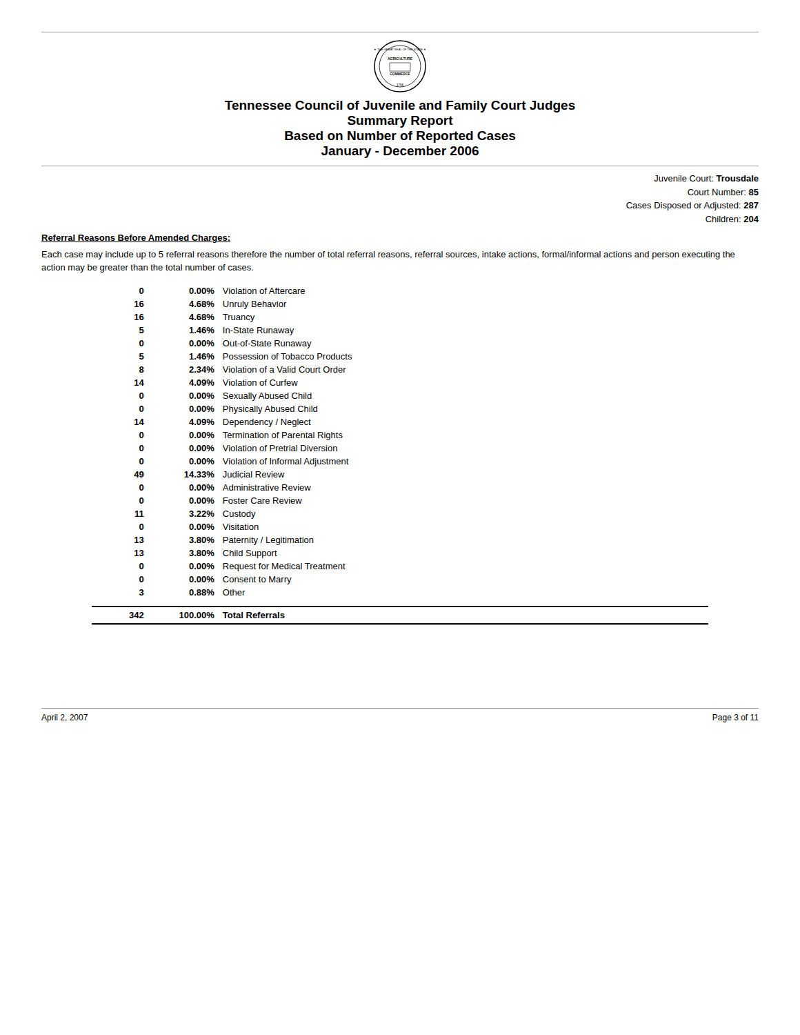★ THE GREAT SEAL OF THE STATE ★ AGRICULTURE COMMERCE 1796
Tennessee Council of Juvenile and Family Court Judges
Summary Report
Based on Number of Reported Cases
January - December 2006
Juvenile Court: Trousdale
Court Number: 85
Cases Disposed or Adjusted: 287
Children: 204
Referral Reasons Before Amended Charges:
Each case may include up to 5 referral reasons therefore the number of total referral reasons, referral sources, intake actions, formal/informal actions and person executing the action may be greater than the total number of cases.
| 0 | 0.00% | Violation of Aftercare |
| 16 | 4.68% | Unruly Behavior |
| 16 | 4.68% | Truancy |
| 5 | 1.46% | In-State Runaway |
| 0 | 0.00% | Out-of-State Runaway |
| 5 | 1.46% | Possession of Tobacco Products |
| 8 | 2.34% | Violation of a Valid Court Order |
| 14 | 4.09% | Violation of Curfew |
| 0 | 0.00% | Sexually Abused Child |
| 0 | 0.00% | Physically Abused Child |
| 14 | 4.09% | Dependency / Neglect |
| 0 | 0.00% | Termination of Parental Rights |
| 0 | 0.00% | Violation of Pretrial Diversion |
| 0 | 0.00% | Violation of Informal Adjustment |
| 49 | 14.33% | Judicial Review |
| 0 | 0.00% | Administrative Review |
| 0 | 0.00% | Foster Care Review |
| 11 | 3.22% | Custody |
| 0 | 0.00% | Visitation |
| 13 | 3.80% | Paternity / Legitimation |
| 13 | 3.80% | Child Support |
| 0 | 0.00% | Request for Medical Treatment |
| 0 | 0.00% | Consent to Marry |
| 3 | 0.88% | Other |
| 342 | 100.00% | Total Referrals |
April 2, 2007 Page 3 of 11